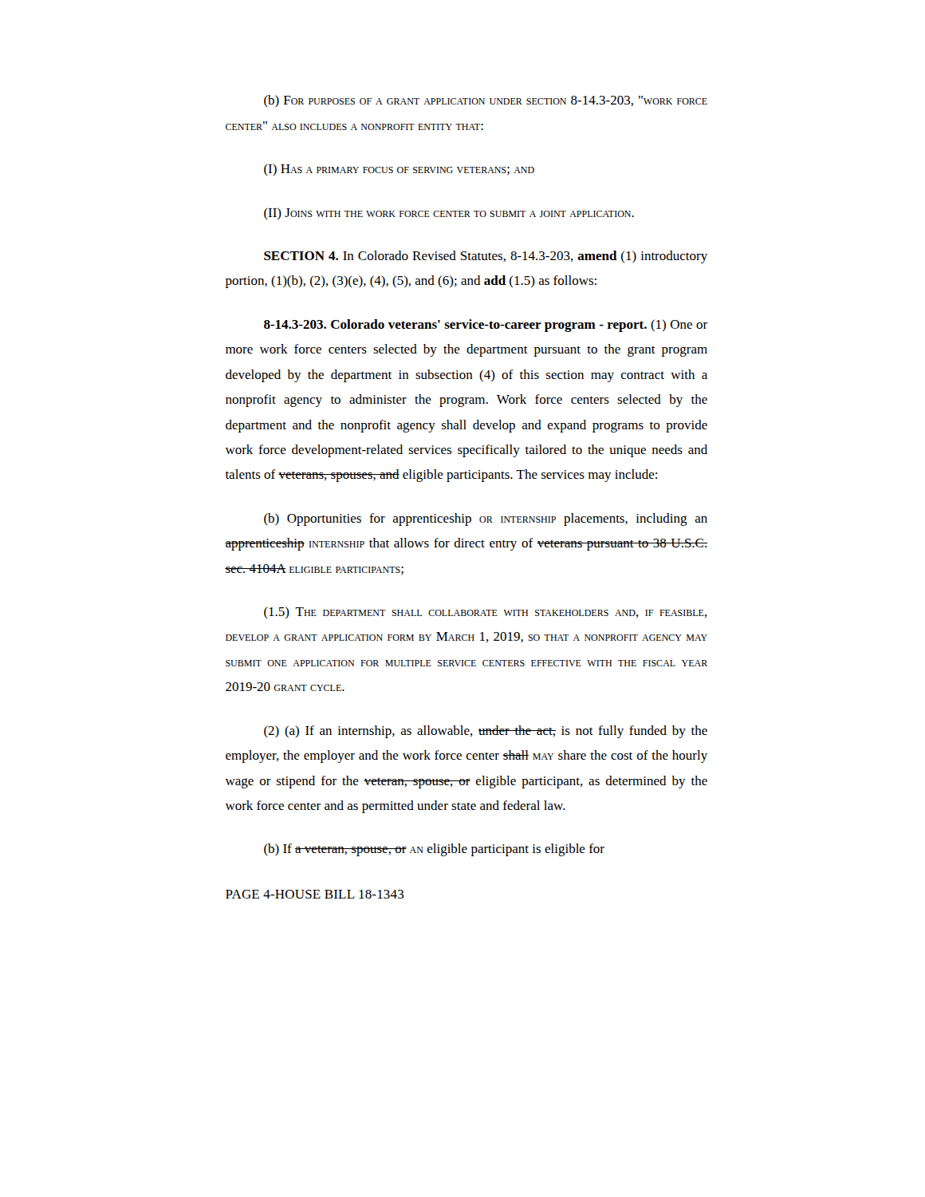(b) For purposes of a grant application under section 8-14.3-203, "work force center" also includes a nonprofit entity that:
(I) Has a primary focus of serving veterans; and
(II) Joins with the work force center to submit a joint application.
SECTION 4. In Colorado Revised Statutes, 8-14.3-203, amend (1) introductory portion, (1)(b), (2), (3)(e), (4), (5), and (6); and add (1.5) as follows:
8-14.3-203. Colorado veterans' service-to-career program - report. (1) One or more work force centers selected by the department pursuant to the grant program developed by the department in subsection (4) of this section may contract with a nonprofit agency to administer the program. Work force centers selected by the department and the nonprofit agency shall develop and expand programs to provide work force development-related services specifically tailored to the unique needs and talents of veterans, spouses, and eligible participants. The services may include:
(b) Opportunities for apprenticeship or internship placements, including an apprenticeship internship that allows for direct entry of veterans pursuant to 38 U.S.C. sec. 4104A eligible participants;
(1.5) The department shall collaborate with stakeholders and, if feasible, develop a grant application form by March 1, 2019, so that a nonprofit agency may submit one application for multiple service centers effective with the fiscal year 2019-20 grant cycle.
(2) (a) If an internship, as allowable, under the act, is not fully funded by the employer, the employer and the work force center shall may share the cost of the hourly wage or stipend for the veteran, spouse, or eligible participant, as determined by the work force center and as permitted under state and federal law.
(b) If a veteran, spouse, or an eligible participant is eligible for
PAGE 4-HOUSE BILL 18-1343